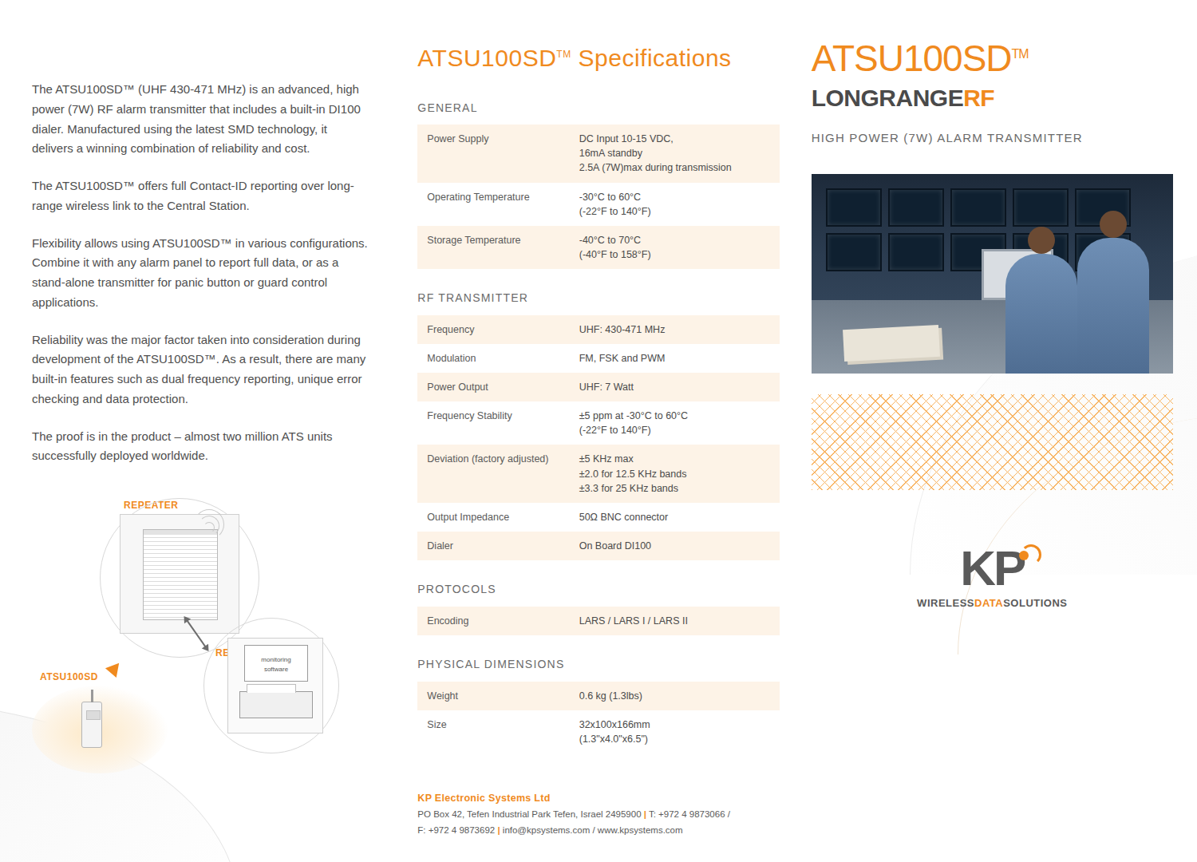The ATSU100SD™ (UHF 430-471 MHz) is an advanced, high power (7W) RF alarm transmitter that includes a built-in DI100 dialer. Manufactured using the latest SMD technology, it delivers a winning combination of reliability and cost.
The ATSU100SD™ offers full Contact-ID reporting over long-range wireless link to the Central Station.
Flexibility allows using ATSU100SD™ in various configurations. Combine it with any alarm panel to report full data, or as a stand-alone transmitter for panic button or guard control applications.
Reliability was the major factor taken into consideration during development of the ATSU100SD™. As a result, there are many built-in features such as dual frequency reporting, unique error checking and data protection.
The proof is in the product – almost two million ATS units successfully deployed worldwide.
REPEATER
RECEIVER
monitoring
software
ATSU100SD
ATSU100SDTM Specifications
General
| Power Supply | DC Input 10-15 VDC, 16mA standby 2.5A (7W)max during transmission |
| Operating Temperature | -30°C to 60°C (-22°F to 140°F) |
| Storage Temperature | -40°C to 70°C (-40°F to 158°F) |
RF Transmitter
| Frequency | UHF: 430-471 MHz |
| Modulation | FM, FSK and PWM |
| Power Output | UHF: 7 Watt |
| Frequency Stability | ±5 ppm at -30°C to 60°C (-22°F to 140°F) |
| Deviation (factory adjusted) | ±5 KHz max ±2.0 for 12.5 KHz bands ±3.3 for 25 KHz bands |
| Output Impedance | 50Ω BNC connector |
| Dialer | On Board DI100 |
Protocols
| Encoding | LARS / LARS I / LARS II |
Physical Dimensions
| Weight | 0.6 kg (1.3lbs) |
| Size | 32x100x166mm (1.3"x4.0"x6.5") |
KP Electronic Systems Ltd
PO Box 42, Tefen Industrial Park Tefen, Israel 2495900 | T: +972 4 9873066 /
F: +972 4 9873692 | info@kpsystems.com / www.kpsystems.com
ATSU100SDTM
LONGRANGERF
High Power (7W) Alarm Transmitter
KP
WIRELESSDATASOLUTIONS